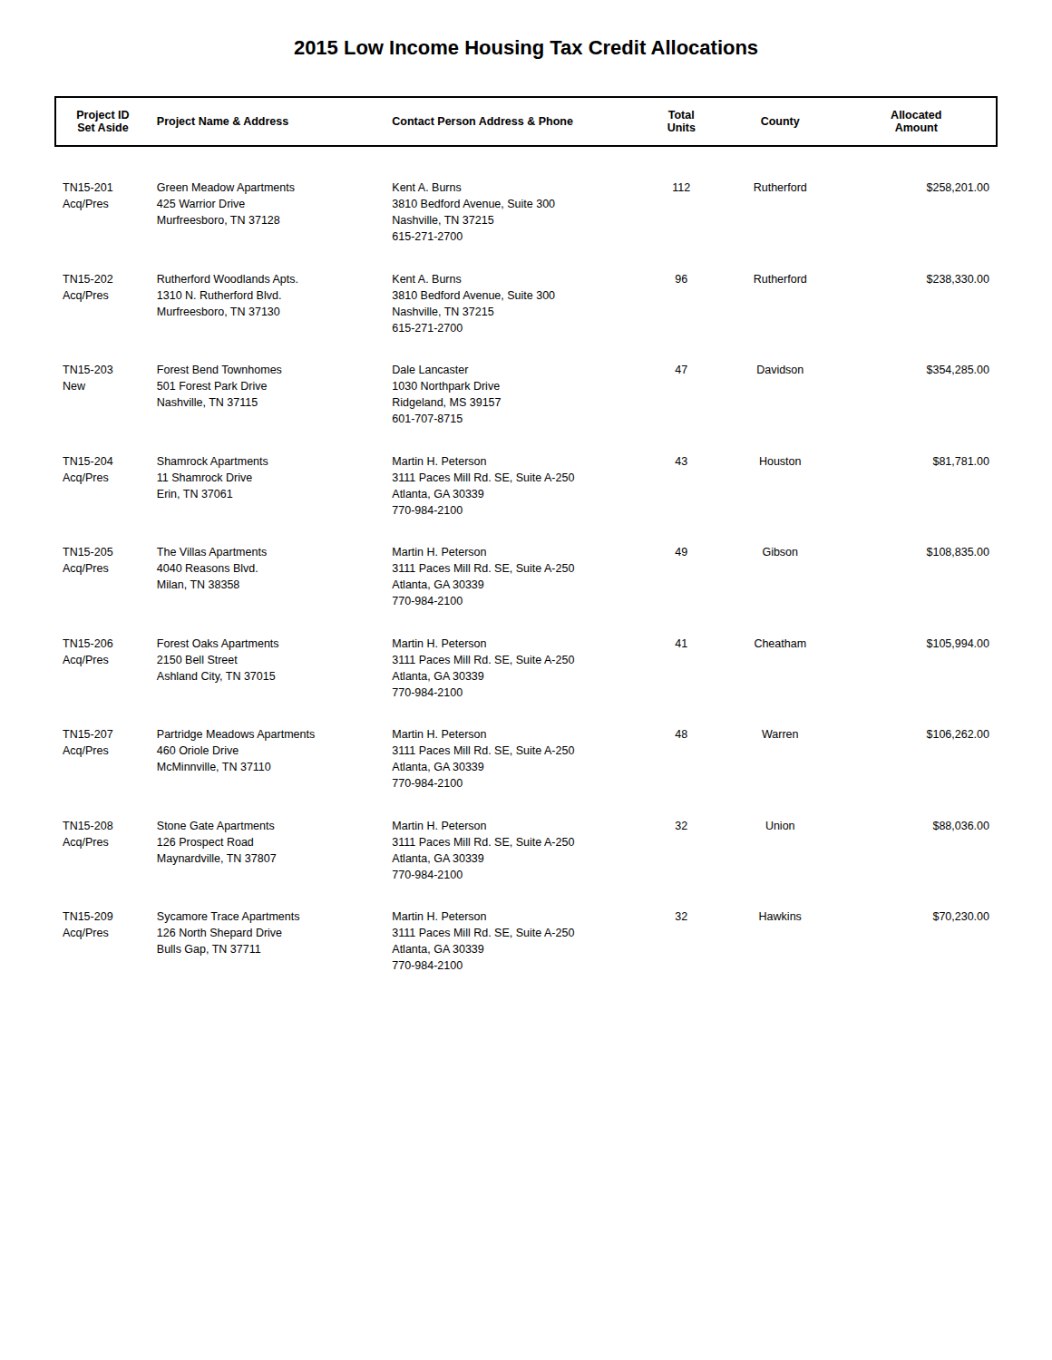2015 Low Income Housing Tax Credit Allocations
| Project ID Set Aside | Project Name & Address | Contact Person Address & Phone | Total Units | County | Allocated Amount |
| --- | --- | --- | --- | --- | --- |
| TN15-201 Acq/Pres | Green Meadow Apartments 425 Warrior Drive Murfreesboro, TN 37128 | Kent A. Burns 3810 Bedford Avenue, Suite 300 Nashville, TN 37215 615-271-2700 | 112 | Rutherford | $258,201.00 |
| TN15-202 Acq/Pres | Rutherford Woodlands Apts. 1310 N. Rutherford Blvd. Murfreesboro, TN 37130 | Kent A. Burns 3810 Bedford Avenue, Suite 300 Nashville, TN 37215 615-271-2700 | 96 | Rutherford | $238,330.00 |
| TN15-203 New | Forest Bend Townhomes 501 Forest Park Drive Nashville, TN 37115 | Dale Lancaster 1030 Northpark Drive Ridgeland, MS 39157 601-707-8715 | 47 | Davidson | $354,285.00 |
| TN15-204 Acq/Pres | Shamrock Apartments 11 Shamrock Drive Erin, TN 37061 | Martin H. Peterson 3111 Paces Mill Rd. SE, Suite A-250 Atlanta, GA 30339 770-984-2100 | 43 | Houston | $81,781.00 |
| TN15-205 Acq/Pres | The Villas Apartments 4040 Reasons Blvd. Milan, TN 38358 | Martin H. Peterson 3111 Paces Mill Rd. SE, Suite A-250 Atlanta, GA 30339 770-984-2100 | 49 | Gibson | $108,835.00 |
| TN15-206 Acq/Pres | Forest Oaks Apartments 2150 Bell Street Ashland City, TN 37015 | Martin H. Peterson 3111 Paces Mill Rd. SE, Suite A-250 Atlanta, GA 30339 770-984-2100 | 41 | Cheatham | $105,994.00 |
| TN15-207 Acq/Pres | Partridge Meadows Apartments 460 Oriole Drive McMinnville, TN 37110 | Martin H. Peterson 3111 Paces Mill Rd. SE, Suite A-250 Atlanta, GA 30339 770-984-2100 | 48 | Warren | $106,262.00 |
| TN15-208 Acq/Pres | Stone Gate Apartments 126 Prospect Road Maynardville, TN 37807 | Martin H. Peterson 3111 Paces Mill Rd. SE, Suite A-250 Atlanta, GA 30339 770-984-2100 | 32 | Union | $88,036.00 |
| TN15-209 Acq/Pres | Sycamore Trace Apartments 126 North Shepard Drive Bulls Gap, TN 37711 | Martin H. Peterson 3111 Paces Mill Rd. SE, Suite A-250 Atlanta, GA 30339 770-984-2100 | 32 | Hawkins | $70,230.00 |